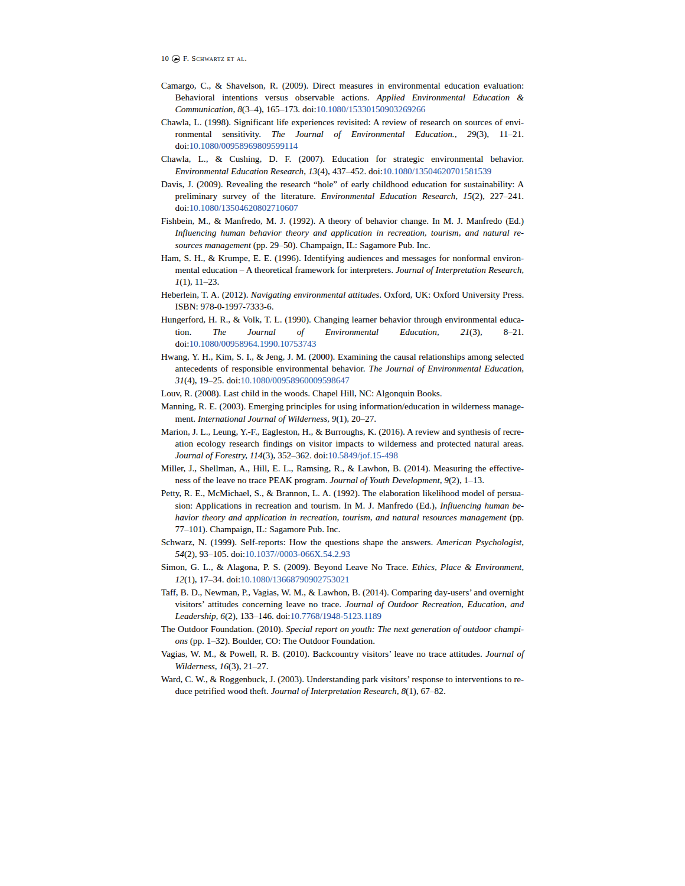10 F. Schwartz et al.
Camargo, C., & Shavelson, R. (2009). Direct measures in environmental education evaluation: Behavioral intentions versus observable actions. Applied Environmental Education & Communication, 8(3–4), 165–173. doi:10.1080/15330150903269266
Chawla, L. (1998). Significant life experiences revisited: A review of research on sources of environmental sensitivity. The Journal of Environmental Education., 29(3), 11–21. doi:10.1080/00958969809599114
Chawla, L., & Cushing, D. F. (2007). Education for strategic environmental behavior. Environmental Education Research, 13(4), 437–452. doi:10.1080/13504620701581539
Davis, J. (2009). Revealing the research “hole” of early childhood education for sustainability: A preliminary survey of the literature. Environmental Education Research, 15(2), 227–241. doi:10.1080/13504620802710607
Fishbein, M., & Manfredo, M. J. (1992). A theory of behavior change. In M. J. Manfredo (Ed.) Influencing human behavior theory and application in recreation, tourism, and natural resources management (pp. 29–50). Champaign, IL: Sagamore Pub. Inc.
Ham, S. H., & Krumpe, E. E. (1996). Identifying audiences and messages for nonformal environmental education – A theoretical framework for interpreters. Journal of Interpretation Research, 1(1), 11–23.
Heberlein, T. A. (2012). Navigating environmental attitudes. Oxford, UK: Oxford University Press. ISBN: 978-0-1997-7333-6.
Hungerford, H. R., & Volk, T. L. (1990). Changing learner behavior through environmental education. The Journal of Environmental Education, 21(3), 8–21. doi:10.1080/00958964.1990.10753743
Hwang, Y. H., Kim, S. I., & Jeng, J. M. (2000). Examining the causal relationships among selected antecedents of responsible environmental behavior. The Journal of Environmental Education, 31(4), 19–25. doi:10.1080/00958960009598647
Louv, R. (2008). Last child in the woods. Chapel Hill, NC: Algonquin Books.
Manning, R. E. (2003). Emerging principles for using information/education in wilderness management. International Journal of Wilderness, 9(1), 20–27.
Marion, J. L., Leung, Y.-F., Eagleston, H., & Burroughs, K. (2016). A review and synthesis of recreation ecology research findings on visitor impacts to wilderness and protected natural areas. Journal of Forestry, 114(3), 352–362. doi:10.5849/jof.15-498
Miller, J., Shellman, A., Hill, E. L., Ramsing, R., & Lawhon, B. (2014). Measuring the effectiveness of the leave no trace PEAK program. Journal of Youth Development, 9(2), 1–13.
Petty, R. E., McMichael, S., & Brannon, L. A. (1992). The elaboration likelihood model of persuasion: Applications in recreation and tourism. In M. J. Manfredo (Ed.), Influencing human behavior theory and application in recreation, tourism, and natural resources management (pp. 77–101). Champaign, IL: Sagamore Pub. Inc.
Schwarz, N. (1999). Self-reports: How the questions shape the answers. American Psychologist, 54(2), 93–105. doi:10.1037//0003-066X.54.2.93
Simon, G. L., & Alagona, P. S. (2009). Beyond Leave No Trace. Ethics, Place & Environment, 12(1), 17–34. doi:10.1080/13668790902753021
Taff, B. D., Newman, P., Vagias, W. M., & Lawhon, B. (2014). Comparing day-users’ and overnight visitors’ attitudes concerning leave no trace. Journal of Outdoor Recreation, Education, and Leadership, 6(2), 133–146. doi:10.7768/1948-5123.1189
The Outdoor Foundation. (2010). Special report on youth: The next generation of outdoor champions (pp. 1–32). Boulder, CO: The Outdoor Foundation.
Vagias, W. M., & Powell, R. B. (2010). Backcountry visitors’ leave no trace attitudes. Journal of Wilderness, 16(3), 21–27.
Ward, C. W., & Roggenbuck, J. (2003). Understanding park visitors’ response to interventions to reduce petrified wood theft. Journal of Interpretation Research, 8(1), 67–82.